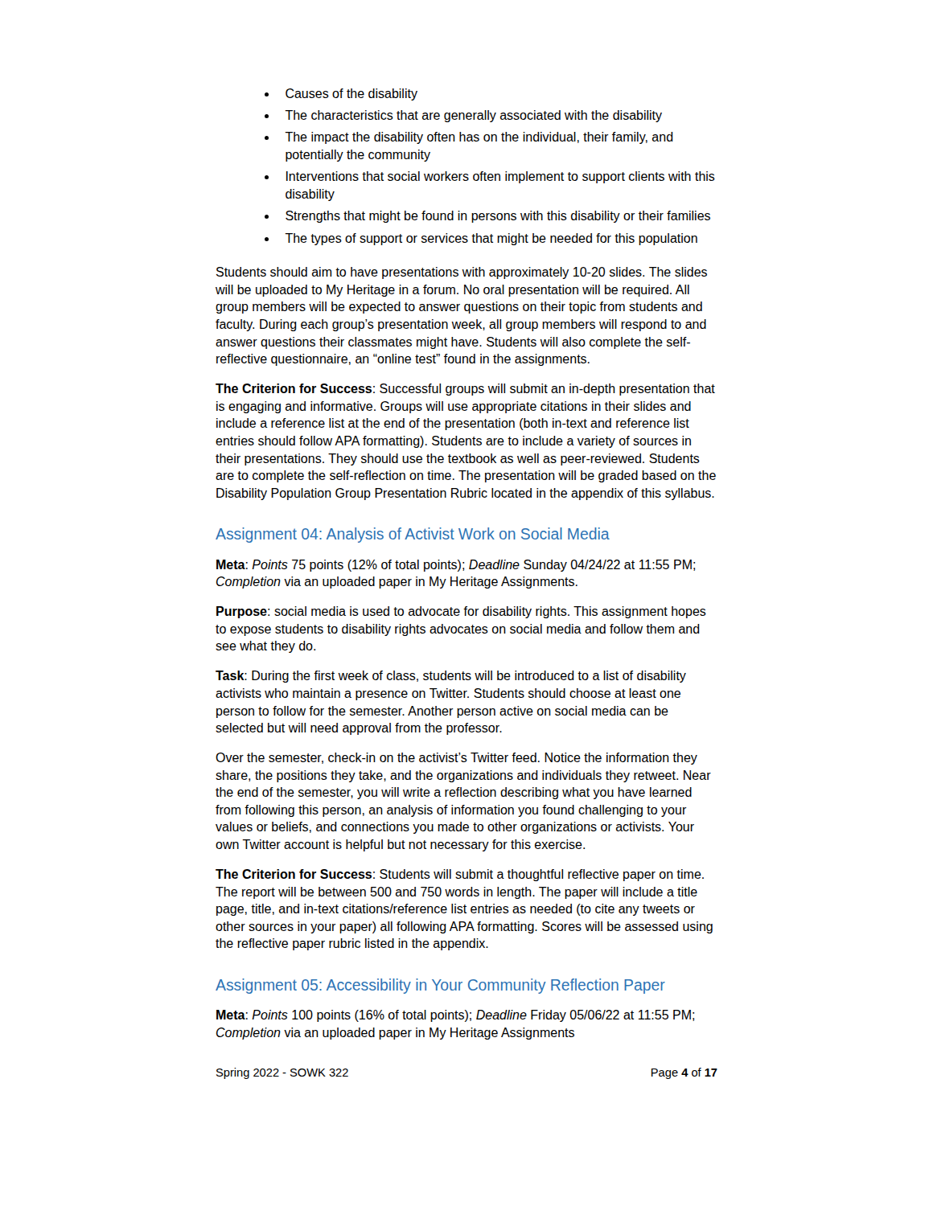Causes of the disability
The characteristics that are generally associated with the disability
The impact the disability often has on the individual, their family, and potentially the community
Interventions that social workers often implement to support clients with this disability
Strengths that might be found in persons with this disability or their families
The types of support or services that might be needed for this population
Students should aim to have presentations with approximately 10-20 slides. The slides will be uploaded to My Heritage in a forum. No oral presentation will be required. All group members will be expected to answer questions on their topic from students and faculty. During each group’s presentation week, all group members will respond to and answer questions their classmates might have. Students will also complete the self-reflective questionnaire, an “online test” found in the assignments.
The Criterion for Success: Successful groups will submit an in-depth presentation that is engaging and informative. Groups will use appropriate citations in their slides and include a reference list at the end of the presentation (both in-text and reference list entries should follow APA formatting). Students are to include a variety of sources in their presentations. They should use the textbook as well as peer-reviewed. Students are to complete the self-reflection on time. The presentation will be graded based on the Disability Population Group Presentation Rubric located in the appendix of this syllabus.
Assignment 04: Analysis of Activist Work on Social Media
Meta: Points 75 points (12% of total points); Deadline Sunday 04/24/22 at 11:55 PM; Completion via an uploaded paper in My Heritage Assignments.
Purpose: social media is used to advocate for disability rights. This assignment hopes to expose students to disability rights advocates on social media and follow them and see what they do.
Task: During the first week of class, students will be introduced to a list of disability activists who maintain a presence on Twitter. Students should choose at least one person to follow for the semester. Another person active on social media can be selected but will need approval from the professor.
Over the semester, check-in on the activist’s Twitter feed. Notice the information they share, the positions they take, and the organizations and individuals they retweet. Near the end of the semester, you will write a reflection describing what you have learned from following this person, an analysis of information you found challenging to your values or beliefs, and connections you made to other organizations or activists. Your own Twitter account is helpful but not necessary for this exercise.
The Criterion for Success: Students will submit a thoughtful reflective paper on time. The report will be between 500 and 750 words in length. The paper will include a title page, title, and in-text citations/reference list entries as needed (to cite any tweets or other sources in your paper) all following APA formatting. Scores will be assessed using the reflective paper rubric listed in the appendix.
Assignment 05: Accessibility in Your Community Reflection Paper
Meta: Points 100 points (16% of total points); Deadline Friday 05/06/22 at 11:55 PM; Completion via an uploaded paper in My Heritage Assignments
Spring 2022 - SOWK 322
Page 4 of 17